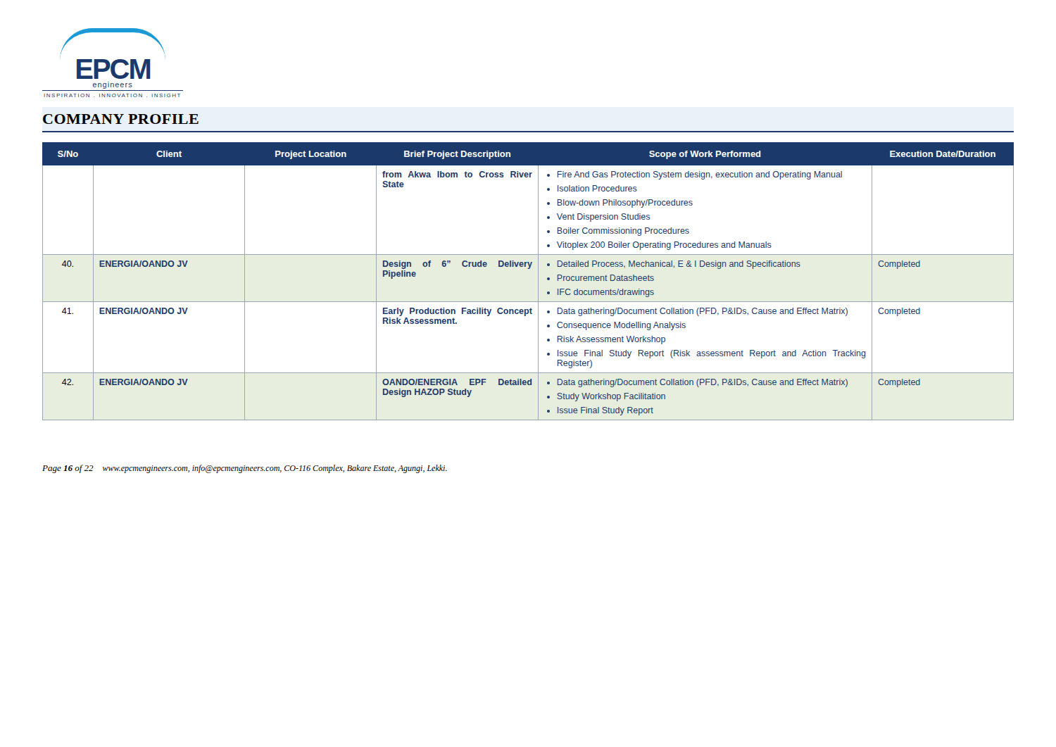EPCM
engineers
INSPIRATION . INNOVATION . INSIGHT
COMPANY PROFILE
| S/No | Client | Project Location | Brief Project Description | Scope of Work Performed | Execution Date/Duration |
| --- | --- | --- | --- | --- | --- |
| | | | from Akwa Ibom to Cross River State | Fire And Gas Protection System design, execution and Operating Manual Isolation Procedures Blow-down Philosophy/Procedures Vent Dispersion Studies Boiler Commissioning Procedures Vitoplex 200 Boiler Operating Procedures and Manuals | |
| 40. | ENERGIA/OANDO JV | | Design of 6” Crude Delivery Pipeline | Detailed Process, Mechanical, E & I Design and Specifications Procurement Datasheets IFC documents/drawings | Completed |
| 41. | ENERGIA/OANDO JV | | Early Production Facility Concept Risk Assessment. | Data gathering/Document Collation (PFD, P&IDs, Cause and Effect Matrix) Consequence Modelling Analysis Risk Assessment Workshop Issue Final Study Report (Risk assessment Report and Action Tracking Register) | Completed |
| 42. | ENERGIA/OANDO JV | | OANDO/ENERGIA EPF Detailed Design HAZOP Study | Data gathering/Document Collation (PFD, P&IDs, Cause and Effect Matrix) Study Workshop Facilitation Issue Final Study Report | Completed |
Page 16 of 22 www.epcmengineers.com, info@epcmengineers.com, CO-116 Complex, Bakare Estate, Agungi, Lekki.